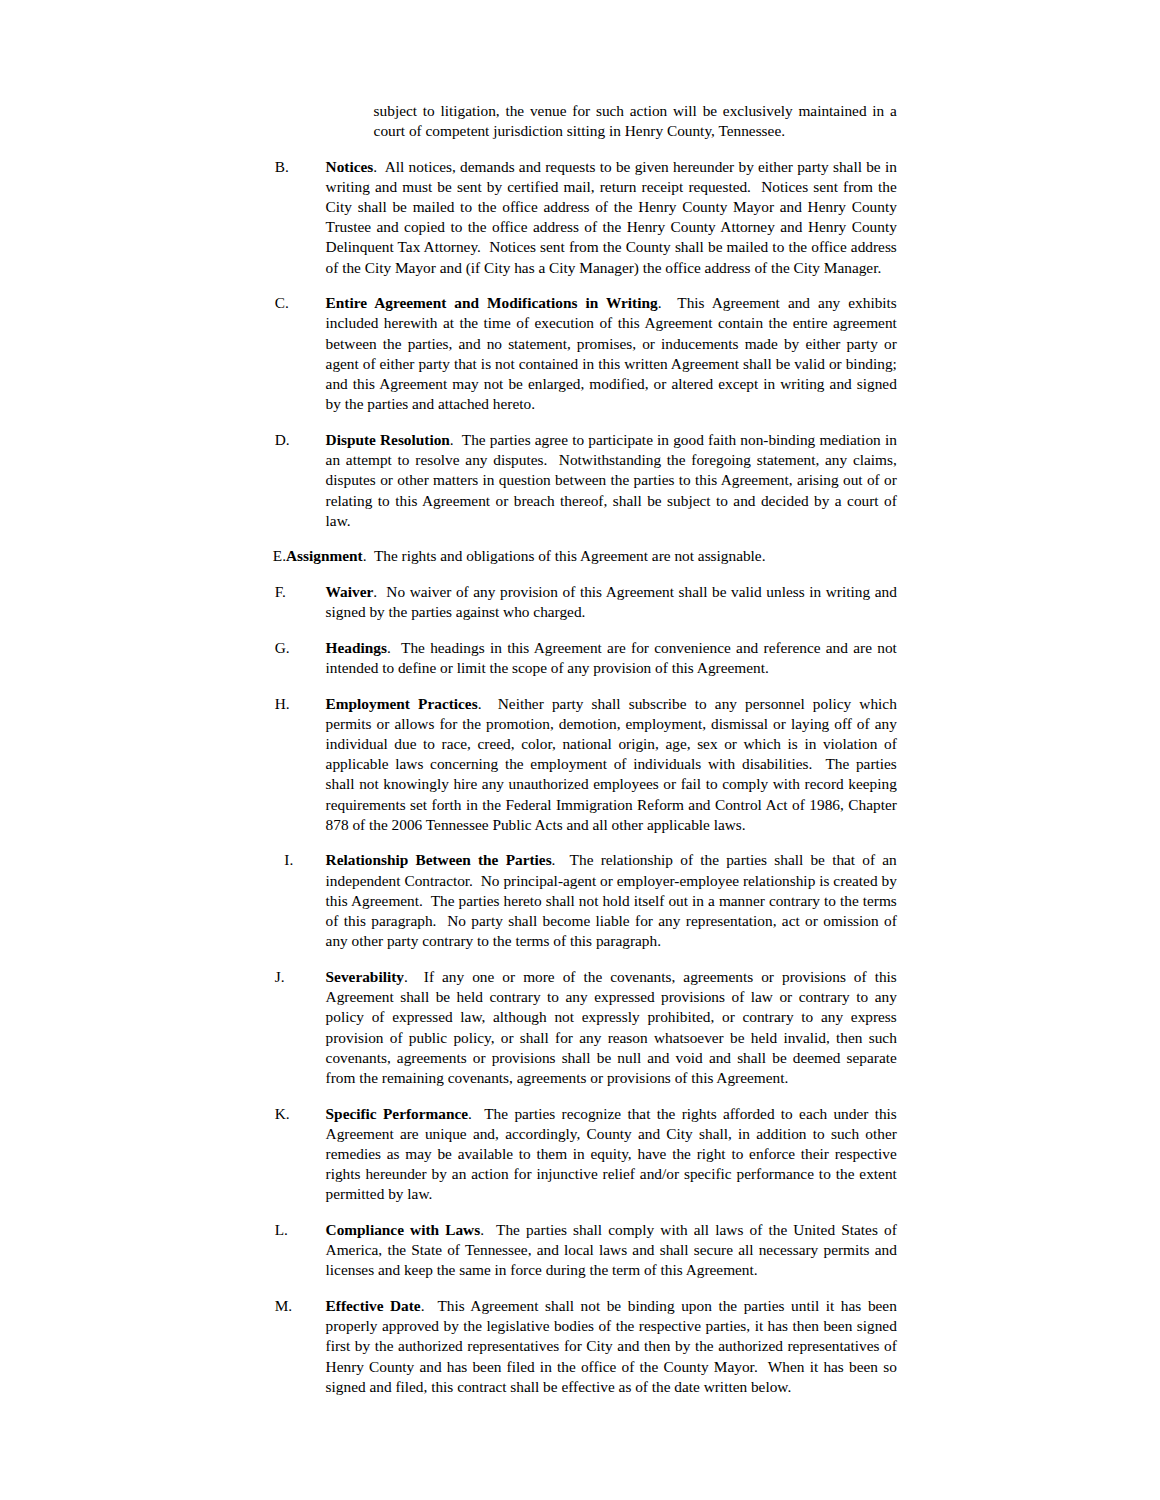subject to litigation, the venue for such action will be exclusively maintained in a court of competent jurisdiction sitting in Henry County, Tennessee.
B.
Notices. All notices, demands and requests to be given hereunder by either party shall be in writing and must be sent by certified mail, return receipt requested. Notices sent from the City shall be mailed to the office address of the Henry County Mayor and Henry County Trustee and copied to the office address of the Henry County Attorney and Henry County Delinquent Tax Attorney. Notices sent from the County shall be mailed to the office address of the City Mayor and (if City has a City Manager) the office address of the City Manager.
C.
Entire Agreement and Modifications in Writing. This Agreement and any exhibits included herewith at the time of execution of this Agreement contain the entire agreement between the parties, and no statement, promises, or inducements made by either party or agent of either party that is not contained in this written Agreement shall be valid or binding; and this Agreement may not be enlarged, modified, or altered except in writing and signed by the parties and attached hereto.
D.
Dispute Resolution. The parties agree to participate in good faith non-binding mediation in an attempt to resolve any disputes. Notwithstanding the foregoing statement, any claims, disputes or other matters in question between the parties to this Agreement, arising out of or relating to this Agreement or breach thereof, shall be subject to and decided by a court of law.
E.Assignment. The rights and obligations of this Agreement are not assignable.
F.
Waiver. No waiver of any provision of this Agreement shall be valid unless in writing and signed by the parties against who charged.
G.
Headings. The headings in this Agreement are for convenience and reference and are not intended to define or limit the scope of any provision of this Agreement.
H.
Employment Practices. Neither party shall subscribe to any personnel policy which permits or allows for the promotion, demotion, employment, dismissal or laying off of any individual due to race, creed, color, national origin, age, sex or which is in violation of applicable laws concerning the employment of individuals with disabilities. The parties shall not knowingly hire any unauthorized employees or fail to comply with record keeping requirements set forth in the Federal Immigration Reform and Control Act of 1986, Chapter 878 of the 2006 Tennessee Public Acts and all other applicable laws.
I.
Relationship Between the Parties. The relationship of the parties shall be that of an independent Contractor. No principal-agent or employer-employee relationship is created by this Agreement. The parties hereto shall not hold itself out in a manner contrary to the terms of this paragraph. No party shall become liable for any representation, act or omission of any other party contrary to the terms of this paragraph.
J.
Severability. If any one or more of the covenants, agreements or provisions of this Agreement shall be held contrary to any expressed provisions of law or contrary to any policy of expressed law, although not expressly prohibited, or contrary to any express provision of public policy, or shall for any reason whatsoever be held invalid, then such covenants, agreements or provisions shall be null and void and shall be deemed separate from the remaining covenants, agreements or provisions of this Agreement.
K.
Specific Performance. The parties recognize that the rights afforded to each under this Agreement are unique and, accordingly, County and City shall, in addition to such other remedies as may be available to them in equity, have the right to enforce their respective rights hereunder by an action for injunctive relief and/or specific performance to the extent permitted by law.
L.
Compliance with Laws. The parties shall comply with all laws of the United States of America, the State of Tennessee, and local laws and shall secure all necessary permits and licenses and keep the same in force during the term of this Agreement.
M.
Effective Date. This Agreement shall not be binding upon the parties until it has been properly approved by the legislative bodies of the respective parties, it has then been signed first by the authorized representatives for City and then by the authorized representatives of Henry County and has been filed in the office of the County Mayor. When it has been so signed and filed, this contract shall be effective as of the date written below.